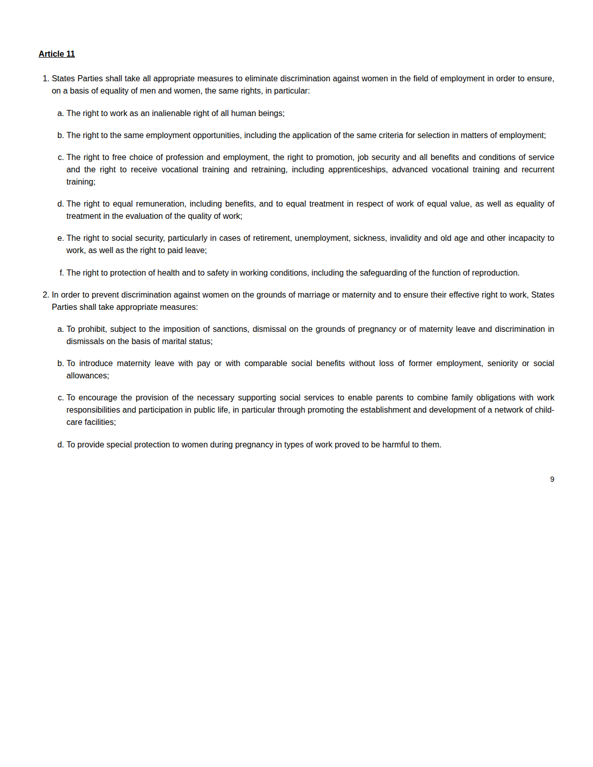Article 11
States Parties shall take all appropriate measures to eliminate discrimination against women in the field of employment in order to ensure, on a basis of equality of men and women, the same rights, in particular:
The right to work as an inalienable right of all human beings;
The right to the same employment opportunities, including the application of the same criteria for selection in matters of employment;
The right to free choice of profession and employment, the right to promotion, job security and all benefits and conditions of service and the right to receive vocational training and retraining, including apprenticeships, advanced vocational training and recurrent training;
The right to equal remuneration, including benefits, and to equal treatment in respect of work of equal value, as well as equality of treatment in the evaluation of the quality of work;
The right to social security, particularly in cases of retirement, unemployment, sickness, invalidity and old age and other incapacity to work, as well as the right to paid leave;
The right to protection of health and to safety in working conditions, including the safeguarding of the function of reproduction.
In order to prevent discrimination against women on the grounds of marriage or maternity and to ensure their effective right to work, States Parties shall take appropriate measures:
To prohibit, subject to the imposition of sanctions, dismissal on the grounds of pregnancy or of maternity leave and discrimination in dismissals on the basis of marital status;
To introduce maternity leave with pay or with comparable social benefits without loss of former employment, seniority or social allowances;
To encourage the provision of the necessary supporting social services to enable parents to combine family obligations with work responsibilities and participation in public life, in particular through promoting the establishment and development of a network of child-care facilities;
To provide special protection to women during pregnancy in types of work proved to be harmful to them.
9